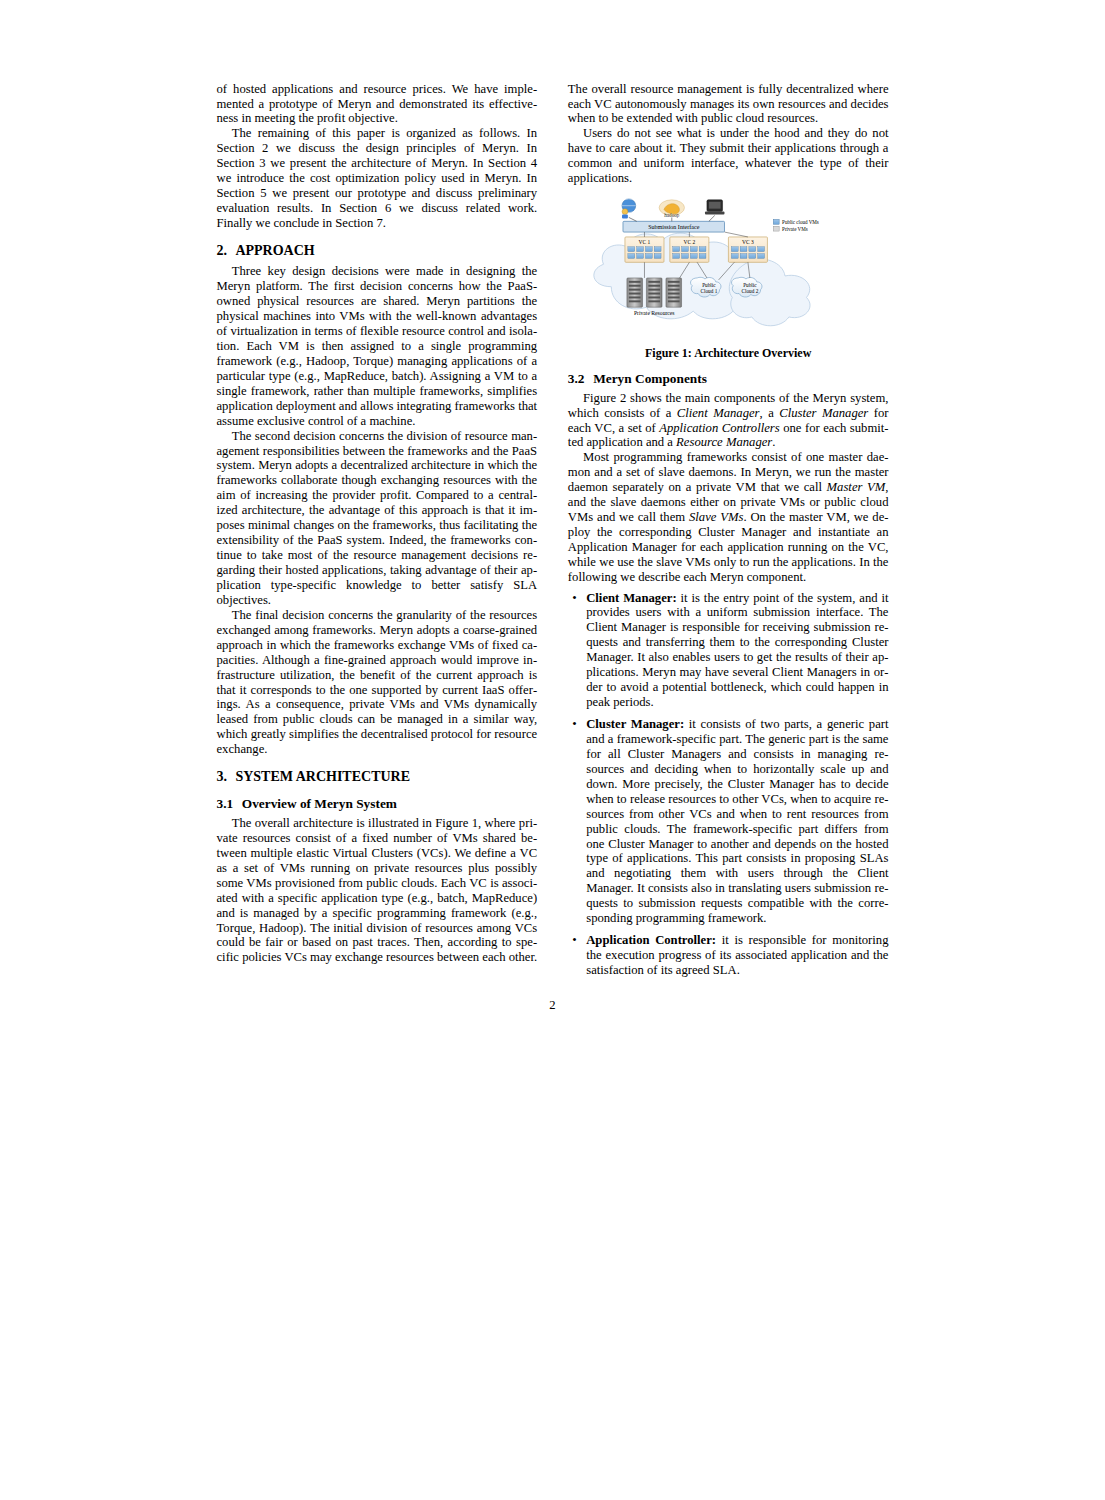of hosted applications and resource prices. We have implemented a prototype of Meryn and demonstrated its effectiveness in meeting the profit objective.
The remaining of this paper is organized as follows. In Section 2 we discuss the design principles of Meryn. In Section 3 we present the architecture of Meryn. In Section 4 we introduce the cost optimization policy used in Meryn. In Section 5 we present our prototype and discuss preliminary evaluation results. In Section 6 we discuss related work. Finally we conclude in Section 7.
2. APPROACH
Three key design decisions were made in designing the Meryn platform. The first decision concerns how the PaaS-owned physical resources are shared. Meryn partitions the physical machines into VMs with the well-known advantages of virtualization in terms of flexible resource control and isolation. Each VM is then assigned to a single programming framework (e.g., Hadoop, Torque) managing applications of a particular type (e.g., MapReduce, batch). Assigning a VM to a single framework, rather than multiple frameworks, simplifies application deployment and allows integrating frameworks that assume exclusive control of a machine.
The second decision concerns the division of resource management responsibilities between the frameworks and the PaaS system. Meryn adopts a decentralized architecture in which the frameworks collaborate though exchanging resources with the aim of increasing the provider profit. Compared to a centralized architecture, the advantage of this approach is that it imposes minimal changes on the frameworks, thus facilitating the extensibility of the PaaS system. Indeed, the frameworks continue to take most of the resource management decisions regarding their hosted applications, taking advantage of their application type-specific knowledge to better satisfy SLA objectives.
The final decision concerns the granularity of the resources exchanged among frameworks. Meryn adopts a coarse-grained approach in which the frameworks exchange VMs of fixed capacities. Although a fine-grained approach would improve infrastructure utilization, the benefit of the current approach is that it corresponds to the one supported by current IaaS offerings. As a consequence, private VMs and VMs dynamically leased from public clouds can be managed in a similar way, which greatly simplifies the decentralised protocol for resource exchange.
3. SYSTEM ARCHITECTURE
3.1 Overview of Meryn System
The overall architecture is illustrated in Figure 1, where private resources consist of a fixed number of VMs shared between multiple elastic Virtual Clusters (VCs). We define a VC as a set of VMs running on private resources plus possibly some VMs provisioned from public clouds. Each VC is associated with a specific application type (e.g., batch, MapReduce) and is managed by a specific programming framework (e.g., Torque, Hadoop). The initial division of resources among VCs could be fair or based on past traces. Then, according to specific policies VCs may exchange resources between each other. The overall resource management is fully decentralized where each VC autonomously manages its own resources and decides when to be extended with public cloud resources.
Users do not see what is under the hood and they do not have to care about it. They submit their applications through a common and uniform interface, whatever the type of their applications.
hadoop Submission Interface Public cloud VMs Private VMs VC 1 VC 2 VC 3 Private Resources Public Cloud 1 Public Cloud 2
Figure 1: Architecture Overview
3.2 Meryn Components
Figure 2 shows the main components of the Meryn system, which consists of a Client Manager, a Cluster Manager for each VC, a set of Application Controllers one for each submitted application and a Resource Manager.
Most programming frameworks consist of one master daemon and a set of slave daemons. In Meryn, we run the master daemon separately on a private VM that we call Master VM, and the slave daemons either on private VMs or public cloud VMs and we call them Slave VMs. On the master VM, we deploy the corresponding Cluster Manager and instantiate an Application Manager for each application running on the VC, while we use the slave VMs only to run the applications. In the following we describe each Meryn component.
Client Manager: it is the entry point of the system, and it provides users with a uniform submission interface. The Client Manager is responsible for receiving submission requests and transferring them to the corresponding Cluster Manager. It also enables users to get the results of their applications. Meryn may have several Client Managers in order to avoid a potential bottleneck, which could happen in peak periods.
Cluster Manager: it consists of two parts, a generic part and a framework-specific part. The generic part is the same for all Cluster Managers and consists in managing resources and deciding when to horizontally scale up and down. More precisely, the Cluster Manager has to decide when to release resources to other VCs, when to acquire resources from other VCs and when to rent resources from public clouds. The framework-specific part differs from one Cluster Manager to another and depends on the hosted type of applications. This part consists in proposing SLAs and negotiating them with users through the Client Manager. It consists also in translating users submission requests to submission requests compatible with the corresponding programming framework.
Application Controller: it is responsible for monitoring the execution progress of its associated application and the satisfaction of its agreed SLA.
2